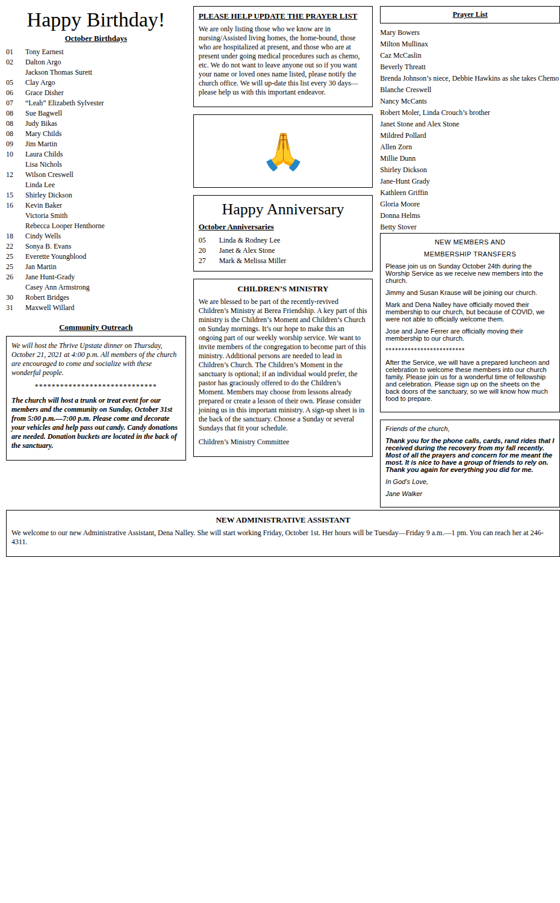Happy Birthday!
October Birthdays
| 01 | Tony Earnest |
| 02 | Dalton Argo |
| | Jackson Thomas Surett |
| 05 | Clay Argo |
| 06 | Grace Disher |
| 07 | “Leah” Elizabeth Sylvester |
| 08 | Sue Bagwell |
| 08 | Judy Bikas |
| 08 | Mary Childs |
| 09 | Jim Martin |
| 10 | Laura Childs |
| | Lisa Nichols |
| 12 | Wilson Creswell |
| | Linda Lee |
| 15 | Shirley Dickson |
| 16 | Kevin Baker |
| | Victoria Smith |
| | Rebecca Looper Henthorne |
| 18 | Cindy Wells |
| 22 | Sonya B. Evans |
| 25 | Everette Youngblood |
| 25 | Jan Martin |
| 26 | Jane Hunt-Grady |
| | Casey Ann Armstrong |
| 30 | Robert Bridges |
| 31 | Maxwell Willard |
Community Outreach
We will host the Thrive Upstate dinner on Thursday, October 21, 2021 at 4:00 p.m. All members of the church are encouraged to come and socialize with these wonderful people.
*****************************
The church will host a trunk or treat event for our members and the community on Sunday, October 31st from 5:00 p.m.—7:00 p.m. Please come and decorate your vehicles and help pass out candy. Candy donations are needed. Donation buckets are located in the back of the sanctuary.
PLEASE HELP UPDATE THE PRAYER LIST
We are only listing those who we know are in nursing/Assisted living homes, the home-bound, those who are hospitalized at present, and those who are at present under going medical procedures such as chemo, etc. We do not want to leave anyone out so if you want your name or loved ones name listed, please notify the church office. We will up-date this list every 30 days—please help us with this important endeavor.
🙏
Happy Anniversary
October Anniversaries
| 05 | Linda & Rodney Lee |
| 20 | Janet & Alex Stone |
| 27 | Mark & Melissa Miller |
CHILDREN’S MINISTRY
We are blessed to be part of the recently-revived Children’s Ministry at Berea Friendship. A key part of this ministry is the Children’s Moment and Children’s Church on Sunday mornings. It’s our hope to make this an ongoing part of our weekly worship service. We want to invite members of the congregation to become part of this ministry. Additional persons are needed to lead in Children’s Church. The Children’s Moment in the sanctuary is optional; if an individual would prefer, the pastor has graciously offered to do the Children’s Moment. Members may choose from lessons already prepared or create a lesson of their own. Please consider joining us in this important ministry. A sign-up sheet is in the back of the sanctuary. Choose a Sunday or several Sundays that fit your schedule.
Children’s Ministry Committee
Prayer List
Mary Bowers
Milton Mullinax
Caz McCaslin
Beverly Threatt
Brenda Johnson’s niece, Debbie Hawkins as she takes Chemo
Blanche Creswell
Nancy McCants
Robert Moler, Linda Crouch’s brother
Janet Stone and Alex Stone
Mildred Pollard
Allen Zorn
Millie Dunn
Shirley Dickson
Jane-Hunt Grady
Kathleen Griffin
Gloria Moore
Donna Helms
Betty Stover
NEW MEMBERS AND
MEMBERSHIP TRANSFERS
Please join us on Sunday October 24th during the Worship Service as we receive new members into the church.
Jimmy and Susan Krause will be joining our church.
Mark and Dena Nalley have officially moved their membership to our church, but because of COVID, we were not able to officially welcome them.
Jose and Jane Ferrer are officially moving their membership to our church.
*************************
After the Service, we will have a prepared luncheon and celebration to welcome these members into our church family. Please join us for a wonderful time of fellowship and celebration. Please sign up on the sheets on the back doors of the sanctuary, so we will know how much food to prepare.
Friends of the church,
Thank you for the phone calls, cards, rand rides that I received during the recovery from my fall recently. Most of all the prayers and concern for me meant the most. It is nice to have a group of friends to rely on. Thank you again for everything you did for me.
In God’s Love,
Jane Walker
NEW ADMINISTRATIVE ASSISTANT
We welcome to our new Administrative Assistant, Dena Nalley. She will start working Friday, October 1st. Her hours will be Tuesday—Friday 9 a.m.—1 pm. You can reach her at 246-4311.